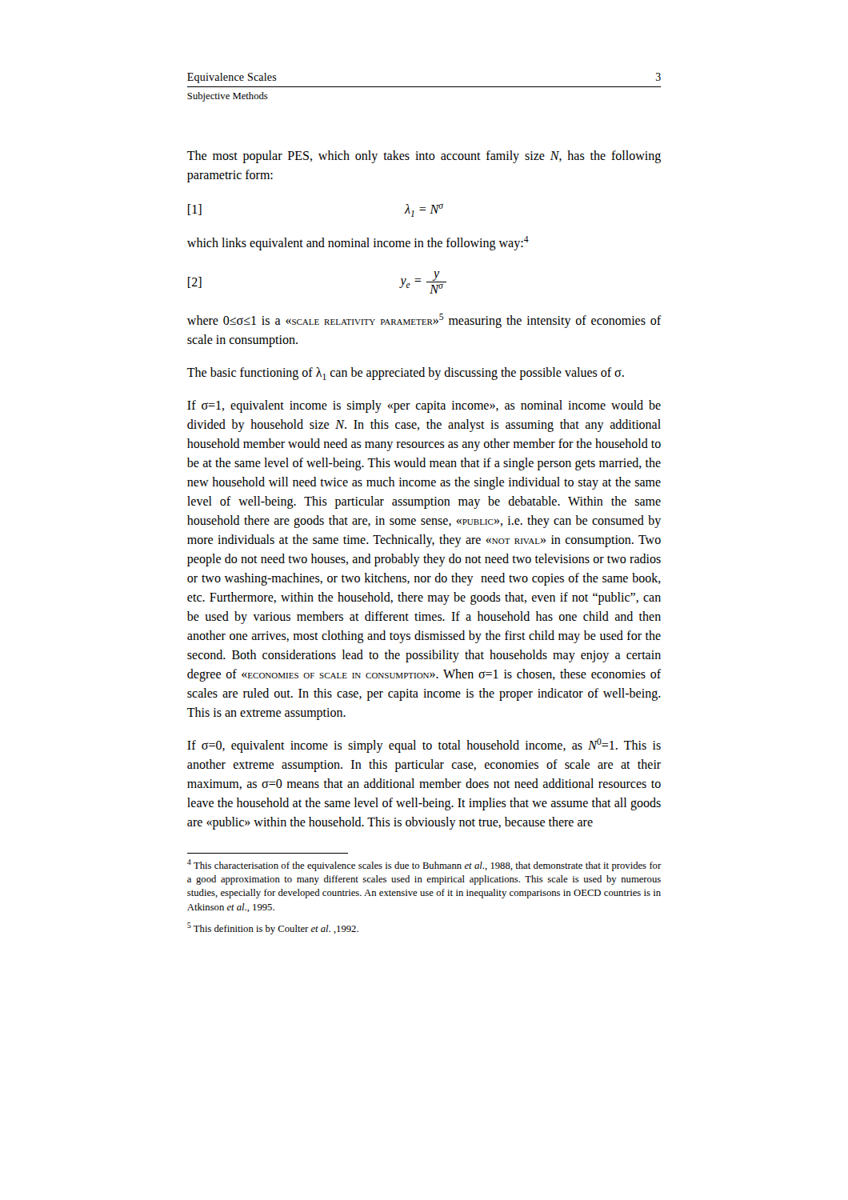Equivalence Scales 3
Subjective Methods
The most popular PES, which only takes into account family size N, has the following parametric form:
[1]
λ1 = Nσ
which links equivalent and nominal income in the following way:4
[2]
ye = y Nσ
where 0≤σ≤1 is a «scale relativity parameter»5 measuring the intensity of economies of scale in consumption.
The basic functioning of λ1 can be appreciated by discussing the possible values of σ.
If σ=1, equivalent income is simply «per capita income», as nominal income would be divided by household size N. In this case, the analyst is assuming that any additional household member would need as many resources as any other member for the household to be at the same level of well-being. This would mean that if a single person gets married, the new household will need twice as much income as the single individual to stay at the same level of well-being. This particular assumption may be debatable. Within the same household there are goods that are, in some sense, «public», i.e. they can be consumed by more individuals at the same time. Technically, they are «not rival» in consumption. Two people do not need two houses, and probably they do not need two televisions or two radios or two washing-machines, or two kitchens, nor do they need two copies of the same book, etc. Furthermore, within the household, there may be goods that, even if not “public”, can be used by various members at different times. If a household has one child and then another one arrives, most clothing and toys dismissed by the first child may be used for the second. Both considerations lead to the possibility that households may enjoy a certain degree of «economies of scale in consumption». When σ=1 is chosen, these economies of scales are ruled out. In this case, per capita income is the proper indicator of well-being. This is an extreme assumption.
If σ=0, equivalent income is simply equal to total household income, as N0=1. This is another extreme assumption. In this particular case, economies of scale are at their maximum, as σ=0 means that an additional member does not need additional resources to leave the household at the same level of well-being. It implies that we assume that all goods are «public» within the household. This is obviously not true, because there are
4 This characterisation of the equivalence scales is due to Buhmann et al., 1988, that demonstrate that it provides for a good approximation to many different scales used in empirical applications. This scale is used by numerous studies, especially for developed countries. An extensive use of it in inequality comparisons in OECD countries is in Atkinson et al., 1995.
5 This definition is by Coulter et al. ,1992.